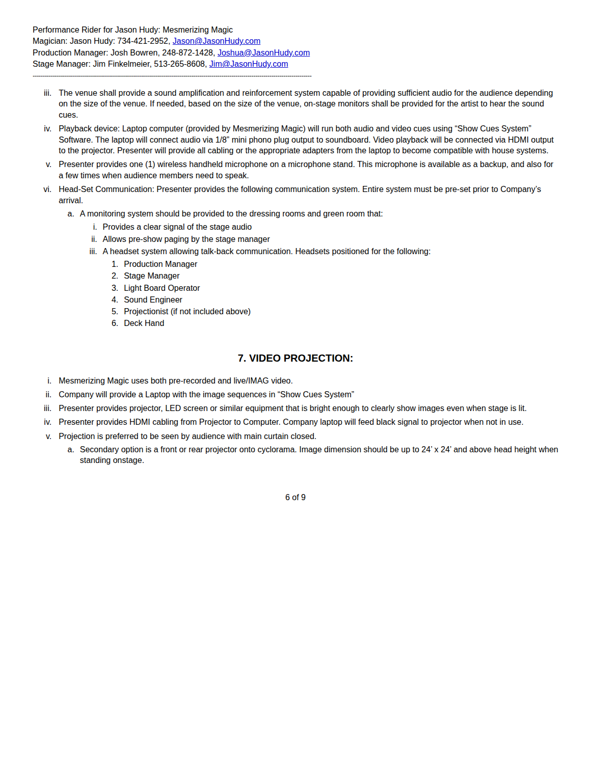Performance Rider for Jason Hudy: Mesmerizing Magic
Magician: Jason Hudy: 734-421-2952, Jason@JasonHudy.com
Production Manager: Josh Bowren, 248-872-1428, Joshua@JasonHudy.com
Stage Manager: Jim Finkelmeier, 513-265-8608, Jim@JasonHudy.com
-------------------------------------------------------------------------------------------------------------------------------------------
The venue shall provide a sound amplification and reinforcement system capable of providing sufficient audio for the audience depending on the size of the venue. If needed, based on the size of the venue, on-stage monitors shall be provided for the artist to hear the sound cues.
Playback device: Laptop computer (provided by Mesmerizing Magic) will run both audio and video cues using “Show Cues System” Software. The laptop will connect audio via 1/8” mini phono plug output to soundboard. Video playback will be connected via HDMI output to the projector. Presenter will provide all cabling or the appropriate adapters from the laptop to become compatible with house systems.
Presenter provides one (1) wireless handheld microphone on a microphone stand. This microphone is available as a backup, and also for a few times when audience members need to speak.
Head-Set Communication: Presenter provides the following communication system. Entire system must be pre-set prior to Company’s arrival.
A monitoring system should be provided to the dressing rooms and green room that:
Provides a clear signal of the stage audio
Allows pre-show paging by the stage manager
A headset system allowing talk-back communication. Headsets positioned for the following:
Production Manager
Stage Manager
Light Board Operator
Sound Engineer
Projectionist (if not included above)
Deck Hand
7. VIDEO PROJECTION:
Mesmerizing Magic uses both pre-recorded and live/IMAG video.
Company will provide a Laptop with the image sequences in “Show Cues System”
Presenter provides projector, LED screen or similar equipment that is bright enough to clearly show images even when stage is lit.
Presenter provides HDMI cabling from Projector to Computer. Company laptop will feed black signal to projector when not in use.
Projection is preferred to be seen by audience with main curtain closed.
Secondary option is a front or rear projector onto cyclorama. Image dimension should be up to 24’ x 24’ and above head height when standing onstage.
6 of 9